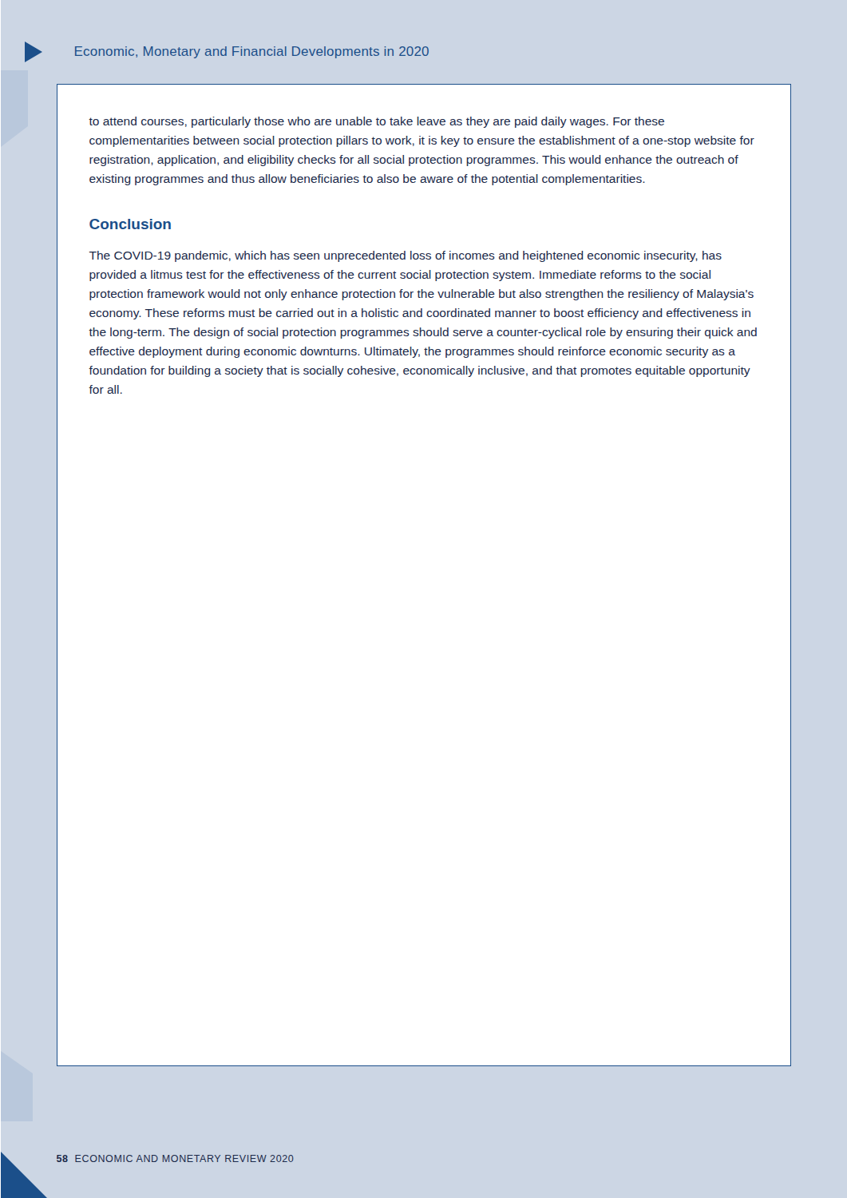Economic, Monetary and Financial Developments in 2020
to attend courses, particularly those who are unable to take leave as they are paid daily wages. For these complementarities between social protection pillars to work, it is key to ensure the establishment of a one-stop website for registration, application, and eligibility checks for all social protection programmes. This would enhance the outreach of existing programmes and thus allow beneficiaries to also be aware of the potential complementarities.
Conclusion
The COVID-19 pandemic, which has seen unprecedented loss of incomes and heightened economic insecurity, has provided a litmus test for the effectiveness of the current social protection system. Immediate reforms to the social protection framework would not only enhance protection for the vulnerable but also strengthen the resiliency of Malaysia's economy. These reforms must be carried out in a holistic and coordinated manner to boost efficiency and effectiveness in the long-term. The design of social protection programmes should serve a counter-cyclical role by ensuring their quick and effective deployment during economic downturns. Ultimately, the programmes should reinforce economic security as a foundation for building a society that is socially cohesive, economically inclusive, and that promotes equitable opportunity for all.
58 ECONOMIC AND MONETARY REVIEW 2020